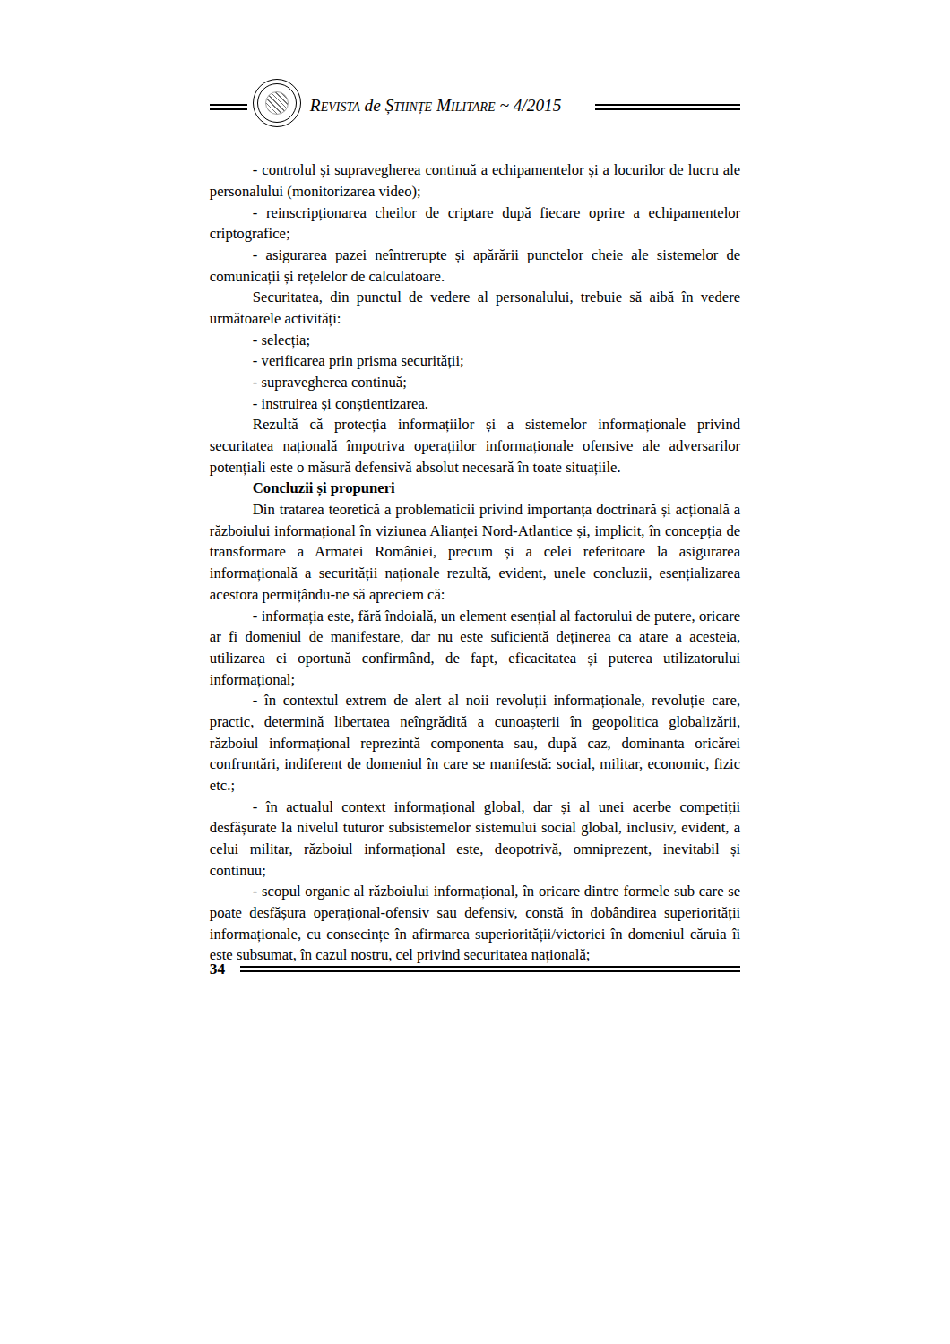Revista de Științe Militare ~ 4/2015
- controlul și supravegherea continuă a echipamentelor și a locurilor de lucru ale personalului (monitorizarea video);
- reinscripționarea cheilor de criptare după fiecare oprire a echipamentelor criptografice;
- asigurarea pazei neîntrerupte și apărării punctelor cheie ale sistemelor de comunicații și rețelelor de calculatoare.
Securitatea, din punctul de vedere al personalului, trebuie să aibă în vedere următoarele activități:
- selecția;
- verificarea prin prisma securității;
- supravegherea continuă;
- instruirea și conștientizarea.
Rezultă că protecția informațiilor și a sistemelor informaționale privind securitatea națională împotriva operațiilor informaționale ofensive ale adversarilor potențiali este o măsură defensivă absolut necesară în toate situațiile.
Concluzii și propuneri
Din tratarea teoretică a problematicii privind importanța doctrinară și acțională a războiului informațional în viziunea Alianței Nord-Atlantice și, implicit, în concepția de transformare a Armatei României, precum și a celei referitoare la asigurarea informațională a securității naționale rezultă, evident, unele concluzii, esențializarea acestora permițându-ne să apreciem că:
- informația este, fără îndoială, un element esențial al factorului de putere, oricare ar fi domeniul de manifestare, dar nu este suficientă deținerea ca atare a acesteia, utilizarea ei oportună confirmând, de fapt, eficacitatea și puterea utilizatorului informațional;
- în contextul extrem de alert al noii revoluții informaționale, revoluție care, practic, determină libertatea neîngrădită a cunoașterii în geopolitica globalizării, războiul informațional reprezintă componenta sau, după caz, dominanta oricărei confruntări, indiferent de domeniul în care se manifestă: social, militar, economic, fizic etc.;
- în actualul context informațional global, dar și al unei acerbe competiții desfășurate la nivelul tuturor subsistemelor sistemului social global, inclusiv, evident, a celui militar, războiul informațional este, deopotrivă, omniprezent, inevitabil și continuu;
- scopul organic al războiului informațional, în oricare dintre formele sub care se poate desfășura operațional-ofensiv sau defensiv, constă în dobândirea superiorității informaționale, cu consecințe în afirmarea superiorității/victoriei în domeniul căruia îi este subsumat, în cazul nostru, cel privind securitatea națională;
34